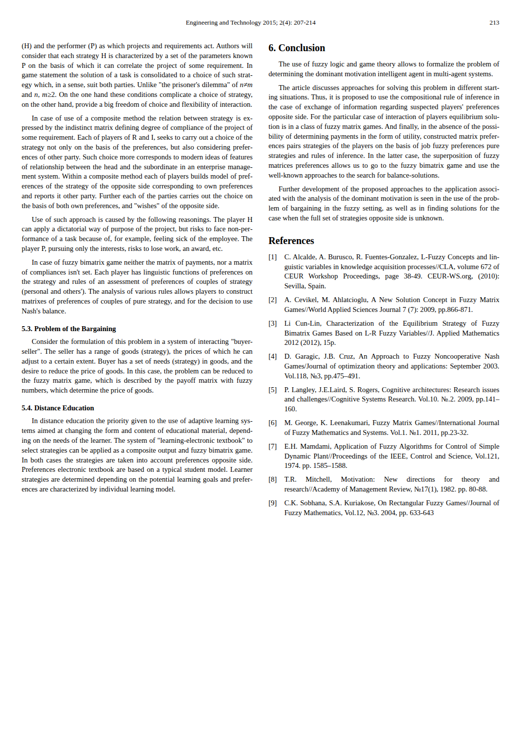Engineering and Technology 2015; 2(4): 207-214
213
(H) and the performer (P) as which projects and requirements act. Authors will consider that each strategy H is characterized by a set of the parameters known P on the basis of which it can correlate the project of some requirement. In game statement the solution of a task is consolidated to a choice of such strategy which, in a sense, suit both parties. Unlike "the prisoner's dilemma" of n≠m and n, m≥2. On the one hand these conditions complicate a choice of strategy, on the other hand, provide a big freedom of choice and flexibility of interaction.
In case of use of a composite method the relation between strategy is expressed by the indistinct matrix defining degree of compliance of the project of some requirement. Each of players of R and I, seeks to carry out a choice of the strategy not only on the basis of the preferences, but also considering preferences of other party. Such choice more corresponds to modern ideas of features of relationship between the head and the subordinate in an enterprise management system. Within a composite method each of players builds model of preferences of the strategy of the opposite side corresponding to own preferences and reports it other party. Further each of the parties carries out the choice on the basis of both own preferences, and "wishes" of the opposite side.
Use of such approach is caused by the following reasonings. The player H can apply a dictatorial way of purpose of the project, but risks to face non-performance of a task because of, for example, feeling sick of the employee. The player P, pursuing only the interests, risks to lose work, an award, etc.
In case of fuzzy bimatrix game neither the matrix of payments, nor a matrix of compliances isn't set. Each player has linguistic functions of preferences on the strategy and rules of an assessment of preferences of couples of strategy (personal and others'). The analysis of various rules allows players to construct matrixes of preferences of couples of pure strategy, and for the decision to use Nash's balance.
5.3. Problem of the Bargaining
Consider the formulation of this problem in a system of interacting "buyer-seller". The seller has a range of goods (strategy), the prices of which he can adjust to a certain extent. Buyer has a set of needs (strategy) in goods, and the desire to reduce the price of goods. In this case, the problem can be reduced to the fuzzy matrix game, which is described by the payoff matrix with fuzzy numbers, which determine the price of goods.
5.4. Distance Education
In distance education the priority given to the use of adaptive learning systems aimed at changing the form and content of educational material, depending on the needs of the learner. The system of "learning-electronic textbook" to select strategies can be applied as a composite output and fuzzy bimatrix game. In both cases the strategies are taken into account preferences opposite side. Preferences electronic textbook are based on a typical student model. Learner strategies are determined depending on the potential learning goals and preferences are characterized by individual learning model.
6. Conclusion
The use of fuzzy logic and game theory allows to formalize the problem of determining the dominant motivation intelligent agent in multi-agent systems.
The article discusses approaches for solving this problem in different starting situations. Thus, it is proposed to use the compositional rule of inference in the case of exchange of information regarding suspected players' preferences opposite side. For the particular case of interaction of players equilibrium solution is in a class of fuzzy matrix games. And finally, in the absence of the possibility of determining payments in the form of utility, constructed matrix preferences pairs strategies of the players on the basis of job fuzzy preferences pure strategies and rules of inference. In the latter case, the superposition of fuzzy matrices preferences allows us to go to the fuzzy bimatrix game and use the well-known approaches to the search for balance-solutions.
Further development of the proposed approaches to the application associated with the analysis of the dominant motivation is seen in the use of the problem of bargaining in the fuzzy setting, as well as in finding solutions for the case when the full set of strategies opposite side is unknown.
References
[1] C. Alcalde, A. Burusco, R. Fuentes-Gonzalez, L-Fuzzy Concepts and linguistic variables in knowledge acquisition processes//CLA, volume 672 of CEUR Workshop Proceedings, page 38-49. CEUR-WS.org, (2010): Sevilla, Spain.
[2] A. Cevikel, M. Ahlatcioglu, A New Solution Concept in Fuzzy Matrix Games//World Applied Sciences Journal 7 (7): 2009, pp.866-871.
[3] Li Cun-Lin, Characterization of the Equilibrium Strategy of Fuzzy Bimatrix Games Based on L-R Fuzzy Variables//J. Applied Mathematics 2012 (2012), 15p.
[4] D. Garagic, J.B. Cruz, An Approach to Fuzzy Noncooperative Nash Games/Journal of optimization theory and applications: September 2003. Vol.118, №3, pp.475–491.
[5] P. Langley, J.E.Laird, S. Rogers, Cognitive architectures: Research issues and challenges//Cognitive Systems Research. Vol.10. №.2. 2009, pp.141–160.
[6] M. George, K. Leenakumari, Fuzzy Matrix Games//International Journal of Fuzzy Mathematics and Systems. Vol.1. №1. 2011, pp.23-32.
[7] E.H. Mamdami, Application of Fuzzy Algorithms for Control of Simple Dynamic Plant//Proceedings of the IEEE, Control and Science, Vol.121, 1974. pp. 1585–1588.
[8] T.R. Mitchell, Motivation: New directions for theory and research//Academy of Management Review, №17(1), 1982. pp. 80-88.
[9] C.K. Sobhana, S.A. Kuriakose, On Rectangular Fuzzy Games//Journal of Fuzzy Mathematics, Vol.12, №3. 2004, pp. 633-643